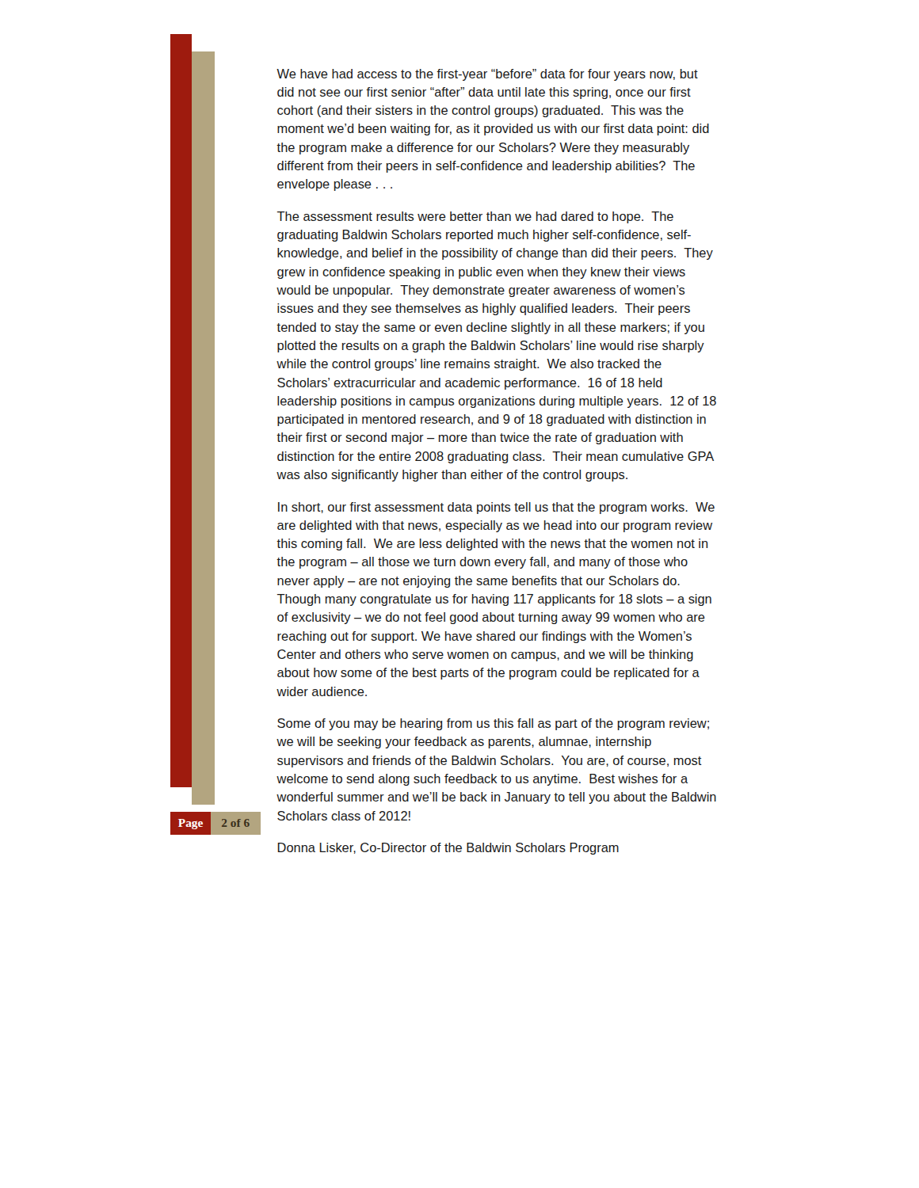We have had access to the first-year “before” data for four years now, but did not see our first senior “after” data until late this spring, once our first cohort (and their sisters in the control groups) graduated. This was the moment we’d been waiting for, as it provided us with our first data point: did the program make a difference for our Scholars? Were they measurably different from their peers in self-confidence and leadership abilities? The envelope please . . .
The assessment results were better than we had dared to hope. The graduating Baldwin Scholars reported much higher self-confidence, self-knowledge, and belief in the possibility of change than did their peers. They grew in confidence speaking in public even when they knew their views would be unpopular. They demonstrate greater awareness of women’s issues and they see themselves as highly qualified leaders. Their peers tended to stay the same or even decline slightly in all these markers; if you plotted the results on a graph the Baldwin Scholars’ line would rise sharply while the control groups’ line remains straight. We also tracked the Scholars’ extracurricular and academic performance. 16 of 18 held leadership positions in campus organizations during multiple years. 12 of 18 participated in mentored research, and 9 of 18 graduated with distinction in their first or second major – more than twice the rate of graduation with distinction for the entire 2008 graduating class. Their mean cumulative GPA was also significantly higher than either of the control groups.
In short, our first assessment data points tell us that the program works. We are delighted with that news, especially as we head into our program review this coming fall. We are less delighted with the news that the women not in the program – all those we turn down every fall, and many of those who never apply – are not enjoying the same benefits that our Scholars do. Though many congratulate us for having 117 applicants for 18 slots – a sign of exclusivity – we do not feel good about turning away 99 women who are reaching out for support. We have shared our findings with the Women’s Center and others who serve women on campus, and we will be thinking about how some of the best parts of the program could be replicated for a wider audience.
Some of you may be hearing from us this fall as part of the program review; we will be seeking your feedback as parents, alumnae, internship supervisors and friends of the Baldwin Scholars. You are, of course, most welcome to send along such feedback to us anytime. Best wishes for a wonderful summer and we’ll be back in January to tell you about the Baldwin Scholars class of 2012!
Donna Lisker, Co-Director of the Baldwin Scholars Program
Page
2 of 6